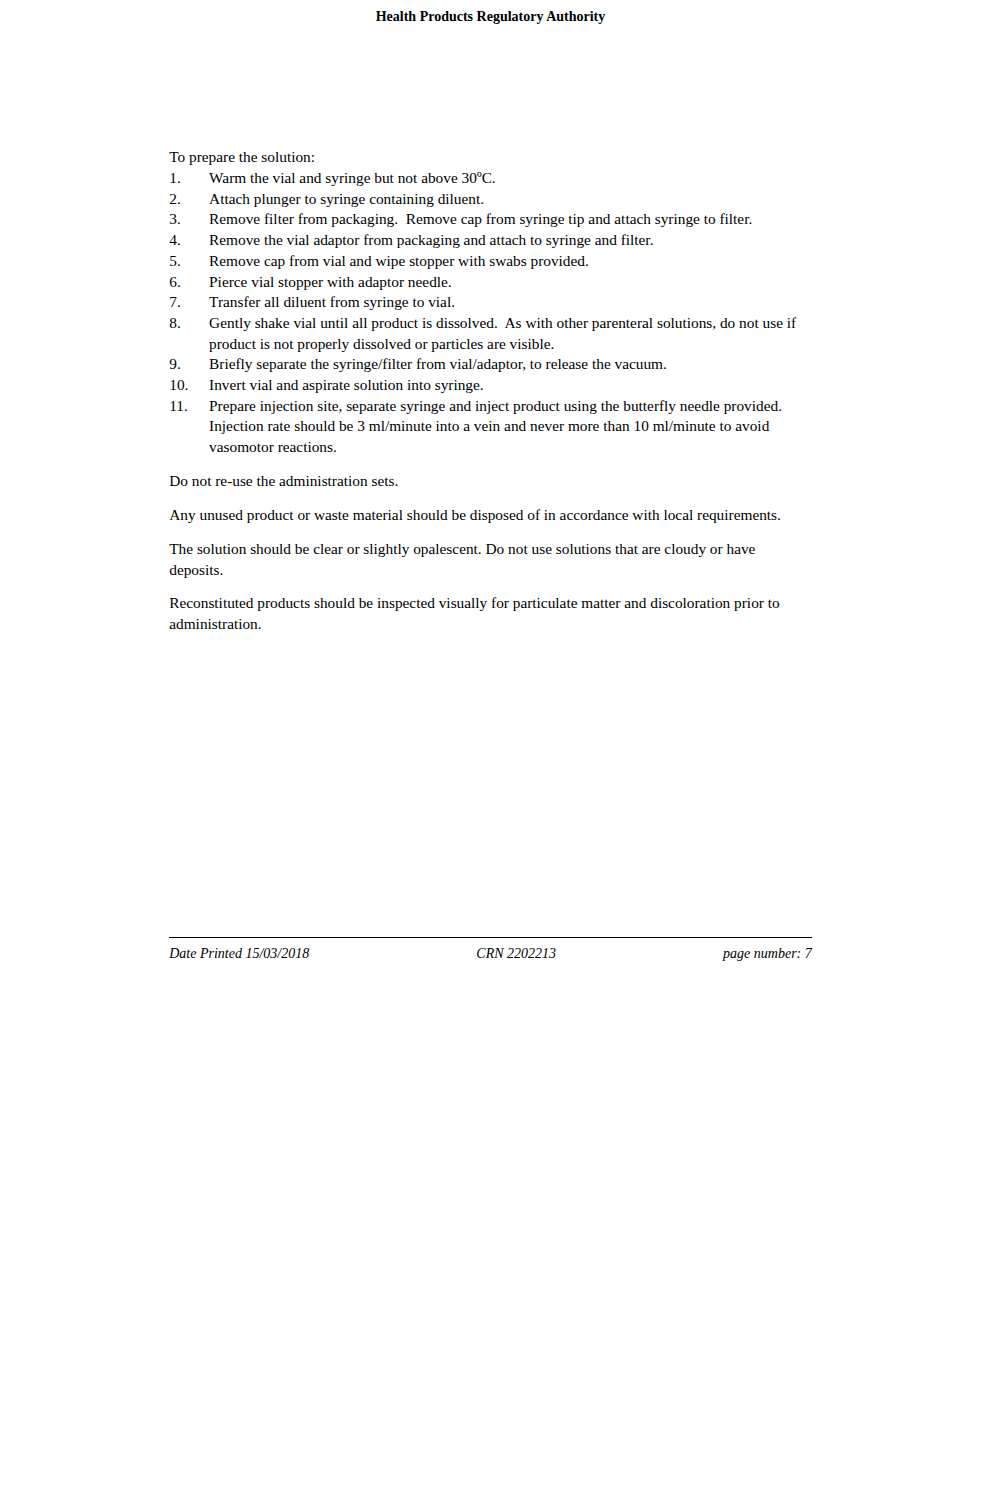Health Products Regulatory Authority
To prepare the solution:
1. Warm the vial and syringe but not above 30ºC.
2. Attach plunger to syringe containing diluent.
3. Remove filter from packaging. Remove cap from syringe tip and attach syringe to filter.
4. Remove the vial adaptor from packaging and attach to syringe and filter.
5. Remove cap from vial and wipe stopper with swabs provided.
6. Pierce vial stopper with adaptor needle.
7. Transfer all diluent from syringe to vial.
8. Gently shake vial until all product is dissolved. As with other parenteral solutions, do not use if product is not properly dissolved or particles are visible.
9. Briefly separate the syringe/filter from vial/adaptor, to release the vacuum.
10. Invert vial and aspirate solution into syringe.
11. Prepare injection site, separate syringe and inject product using the butterfly needle provided. Injection rate should be 3 ml/minute into a vein and never more than 10 ml/minute to avoid vasomotor reactions.
Do not re-use the administration sets.
Any unused product or waste material should be disposed of in accordance with local requirements.
The solution should be clear or slightly opalescent. Do not use solutions that are cloudy or have deposits.
Reconstituted products should be inspected visually for particulate matter and discoloration prior to administration.
Date Printed 15/03/2018 CRN 2202213 page number: 7